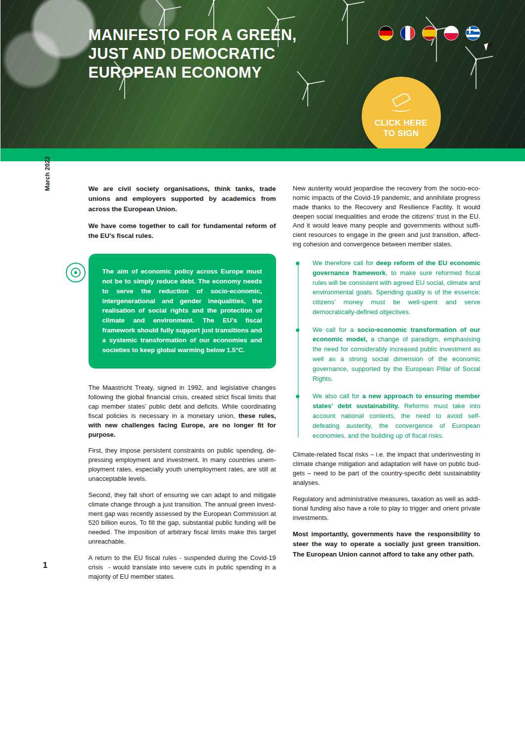Manifesto for a green,
just and democratic
European economy
CLICK HERE
TO SIGN
March 2022
We are civil society organisations, think tanks, trade unions and employers supported by academics from across the European Union.
We have come together to call for fundamental reform of the EU’s fiscal rules.
The aim of economic policy across Europe must not be to simply reduce debt. The economy needs to serve the reduction of socio-economic, intergenerational and gender inequalities, the realisation of social rights and the protection of climate and environment. The EU’s fiscal framework should fully support just transitions and a systemic transformation of our economies and societies to keep global warming below 1.5°C.
The Maastricht Treaty, signed in 1992, and legislative changes following the global financial crisis, created strict fiscal limits that cap member states’ public debt and deficits. While coordinating fiscal policies is necessary in a monetary union, these rules, with new challenges facing Europe, are no longer fit for purpose.
First, they impose persistent constraints on public spending, depressing employment and investment. In many countries unemployment rates, especially youth unemployment rates, are still at unacceptable levels.
Second, they fall short of ensuring we can adapt to and mitigate climate change through a just transition. The annual green investment gap was recently assessed by the European Commission at 520 billion euros. To fill the gap, substantial public funding will be needed. The imposition of arbitrary fiscal limits make this target unreachable.
A return to the EU fiscal rules - suspended during the Covid-19 crisis - would translate into severe cuts in public spending in a majority of EU member states.
New austerity would jeopardise the recovery from the socio-economic impacts of the Covid-19 pandemic, and annihilate progress made thanks to the Recovery and Resilience Facility. It would deepen social inequalities and erode the citizens’ trust in the EU. And it would leave many people and governments without sufficient resources to engage in the green and just transition, affecting cohesion and convergence between member states.
We therefore call for deep reform of the EU economic governance framework, to make sure reformed fiscal rules will be consistent with agreed EU social, climate and environmental goals. Spending quality is of the essence: citizens’ money must be well-spent and serve democratically-defined objectives.
We call for a socio-economic transformation of our economic model, a change of paradigm, emphasising the need for considerably increased public investment as well as a strong social dimension of the economic governance, supported by the European Pillar of Social Rights.
We also call for a new approach to ensuring member states’ debt sustainability. Reforms must take into account national contexts, the need to avoid self-defeating austerity, the convergence of European economies, and the building up of fiscal risks.
Climate-related fiscal risks – i.e. the impact that underinvesting in climate change mitigation and adaptation will have on public budgets – need to be part of the country-specific debt sustainability analyses.
Regulatory and administrative measures, taxation as well as additional funding also have a role to play to trigger and orient private investments.
Most importantly, governments have the responsibility to steer the way to operate a socially just green transition. The European Union cannot afford to take any other path.
1